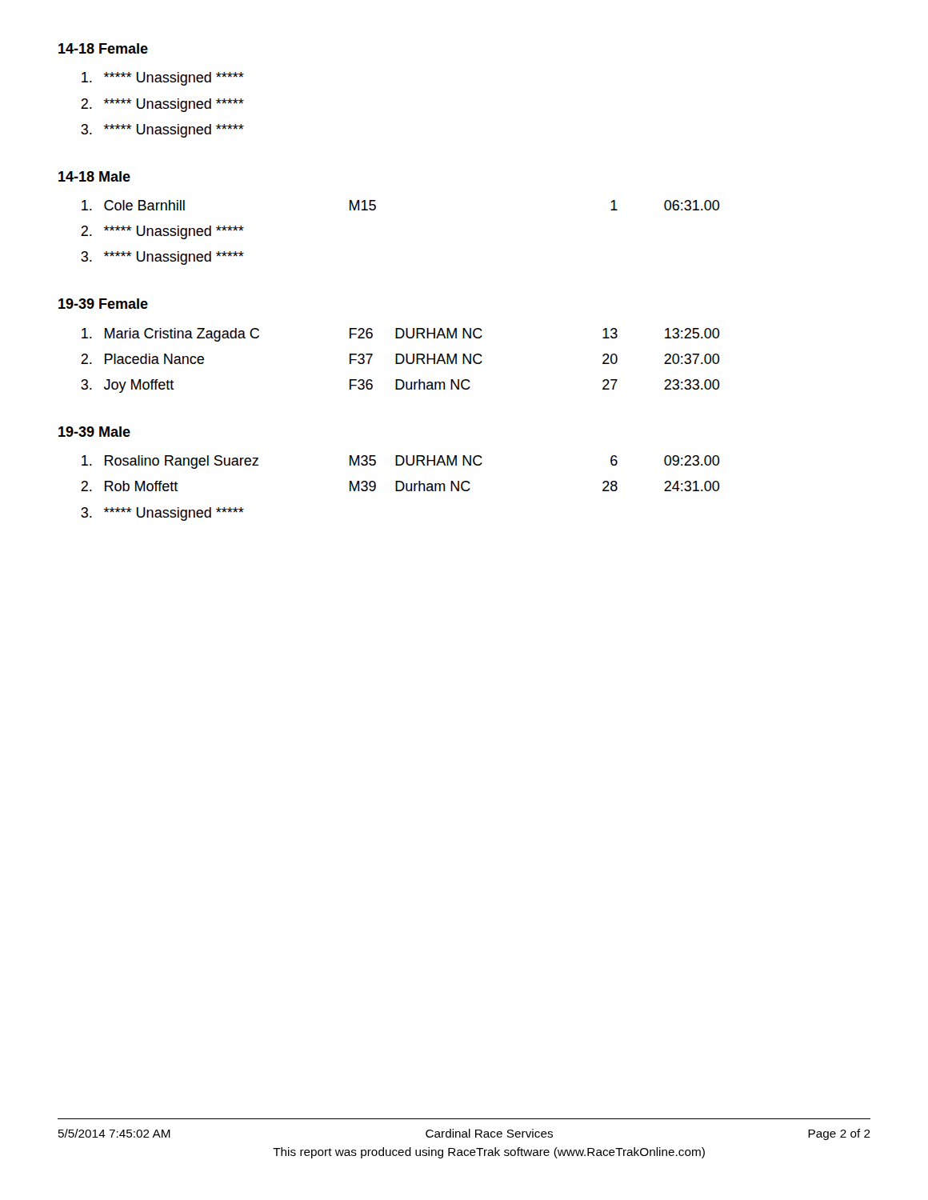14-18 Female
| 1. | ***** Unassigned ***** |
| 2. | ***** Unassigned ***** |
| 3. | ***** Unassigned ***** |
14-18 Male
| 1. | Cole Barnhill | M15 | | 1 | 06:31.00 |
| 2. | ***** Unassigned ***** |
| 3. | ***** Unassigned ***** |
19-39 Female
| 1. | Maria Cristina Zagada C | F26 | DURHAM NC | 13 | 13:25.00 |
| 2. | Placedia Nance | F37 | DURHAM NC | 20 | 20:37.00 |
| 3. | Joy Moffett | F36 | Durham NC | 27 | 23:33.00 |
19-39 Male
| 1. | Rosalino Rangel Suarez | M35 | DURHAM NC | 6 | 09:23.00 |
| 2. | Rob Moffett | M39 | Durham NC | 28 | 24:31.00 |
| 3. | ***** Unassigned ***** |
5/5/2014 7:45:02 AM
Cardinal Race Services
This report was produced using RaceTrak software (www.RaceTrakOnline.com)
Page 2 of 2